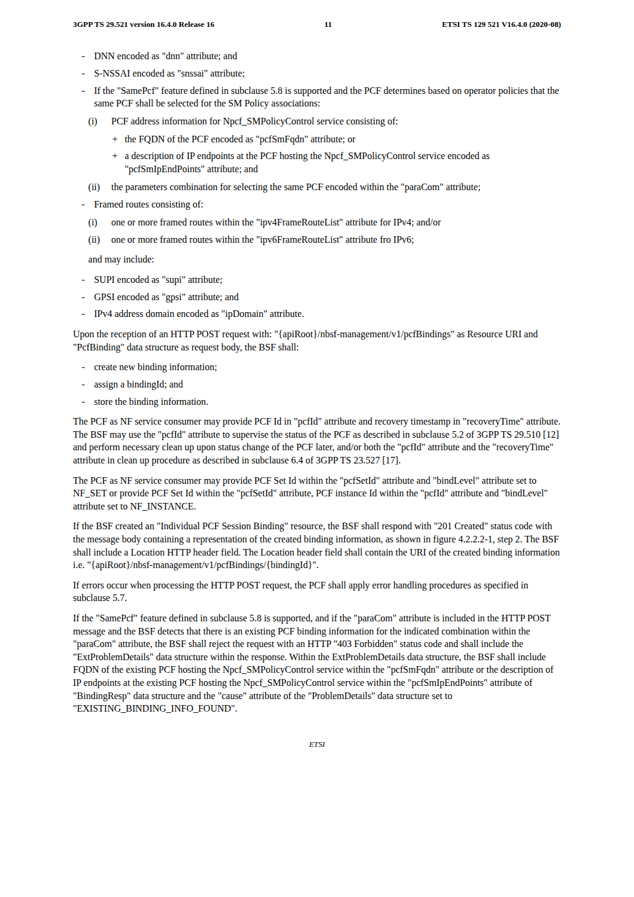3GPP TS 29.521 version 16.4.0 Release 16 11 ETSI TS 129 521 V16.4.0 (2020-08)
DNN encoded as "dnn" attribute; and
S-NSSAI encoded as "snssai" attribute;
If the "SamePcf" feature defined in subclause 5.8 is supported and the PCF determines based on operator policies that the same PCF shall be selected for the SM Policy associations:
(i) PCF address information for Npcf_SMPolicyControl service consisting of:
the FQDN of the PCF encoded as "pcfSmFqdn" attribute; or
a description of IP endpoints at the PCF hosting the Npcf_SMPolicyControl service encoded as "pcfSmIpEndPoints" attribute; and
(ii) the parameters combination for selecting the same PCF encoded within the "paraCom" attribute;
Framed routes consisting of:
(i) one or more framed routes within the "ipv4FrameRouteList" attribute for IPv4; and/or
(ii) one or more framed routes within the "ipv6FrameRouteList" attribute fro IPv6;
and may include:
SUPI encoded as "supi" attribute;
GPSI encoded as "gpsi" attribute; and
IPv4 address domain encoded as "ipDomain" attribute.
Upon the reception of an HTTP POST request with: "{apiRoot}/nbsf-management/v1/pcfBindings" as Resource URI and "PcfBinding" data structure as request body, the BSF shall:
create new binding information;
assign a bindingId; and
store the binding information.
The PCF as NF service consumer may provide PCF Id in "pcfId" attribute and recovery timestamp in "recoveryTime" attribute. The BSF may use the "pcfId" attribute to supervise the status of the PCF as described in subclause 5.2 of 3GPP TS 29.510 [12] and perform necessary clean up upon status change of the PCF later, and/or both the "pcfId" attribute and the "recoveryTime" attribute in clean up procedure as described in subclause 6.4 of 3GPP TS 23.527 [17].
The PCF as NF service consumer may provide PCF Set Id within the "pcfSetId" attribute and "bindLevel" attribute set to NF_SET or provide PCF Set Id within the "pcfSetId" attribute, PCF instance Id within the "pcfId" attribute and "bindLevel" attribute set to NF_INSTANCE.
If the BSF created an "Individual PCF Session Binding" resource, the BSF shall respond with "201 Created" status code with the message body containing a representation of the created binding information, as shown in figure 4.2.2.2-1, step 2. The BSF shall include a Location HTTP header field. The Location header field shall contain the URI of the created binding information i.e. "{apiRoot}/nbsf-management/v1/pcfBindings/{bindingId}".
If errors occur when processing the HTTP POST request, the PCF shall apply error handling procedures as specified in subclause 5.7.
If the "SamePcf" feature defined in subclause 5.8 is supported, and if the "paraCom" attribute is included in the HTTP POST message and the BSF detects that there is an existing PCF binding information for the indicated combination within the "paraCom" attribute, the BSF shall reject the request with an HTTP "403 Forbidden" status code and shall include the "ExtProblemDetails" data structure within the response. Within the ExtProblemDetails data structure, the BSF shall include FQDN of the existing PCF hosting the Npcf_SMPolicyControl service within the "pcfSmFqdn" attribute or the description of IP endpoints at the existing PCF hosting the Npcf_SMPolicyControl service within the "pcfSmIpEndPoints" attribute of "BindingResp" data structure and the "cause" attribute of the "ProblemDetails" data structure set to "EXISTING_BINDING_INFO_FOUND".
ETSI